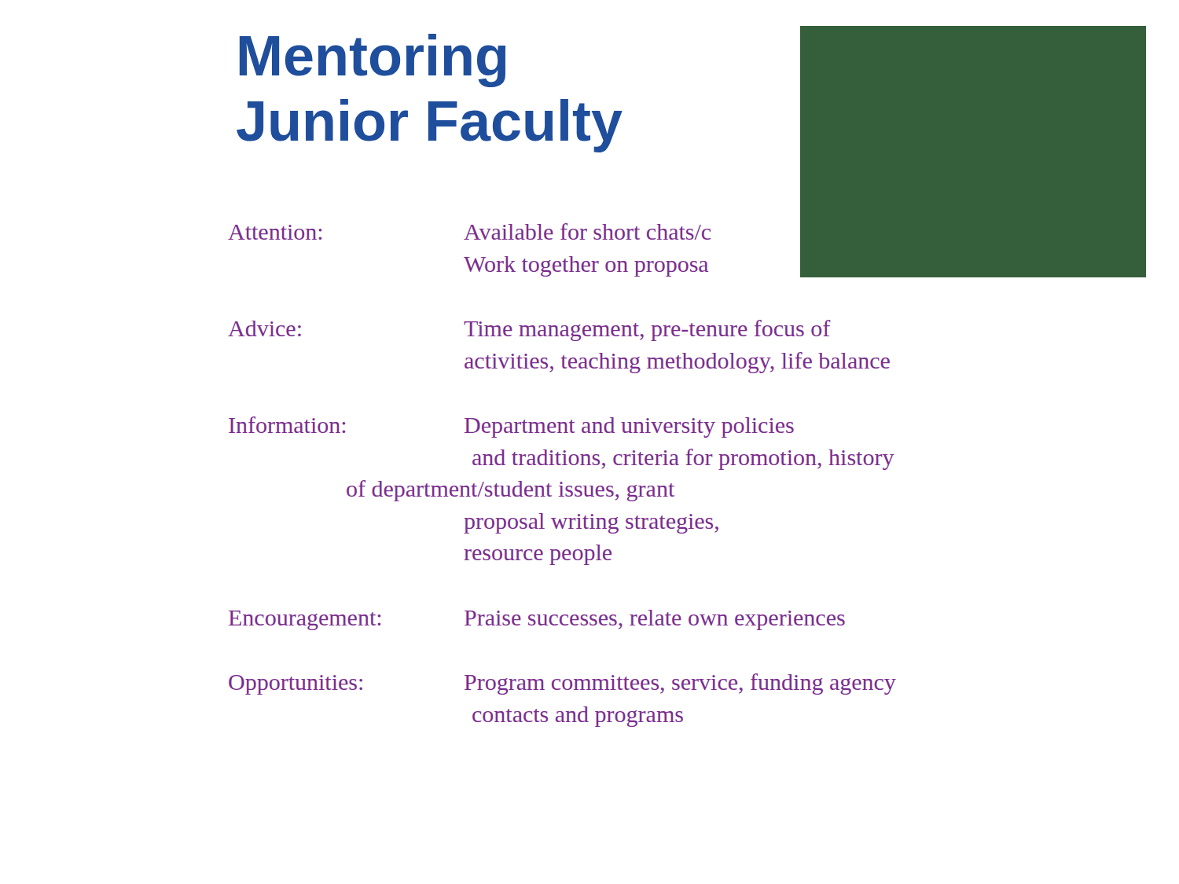Mentoring
Junior Faculty
Attention:
Available for short chats/c
Work together on proposa
Advice:
Time management, pre-tenure focus of
activities, teaching methodology, life balance
Information:
Department and university policies
and traditions, criteria for promotion, history
of department/student issues, grant
proposal writing strategies,
resource people
Encouragement:
Praise successes, relate own experiences
Opportunities:
Program committees, service, funding agency
contacts and programs